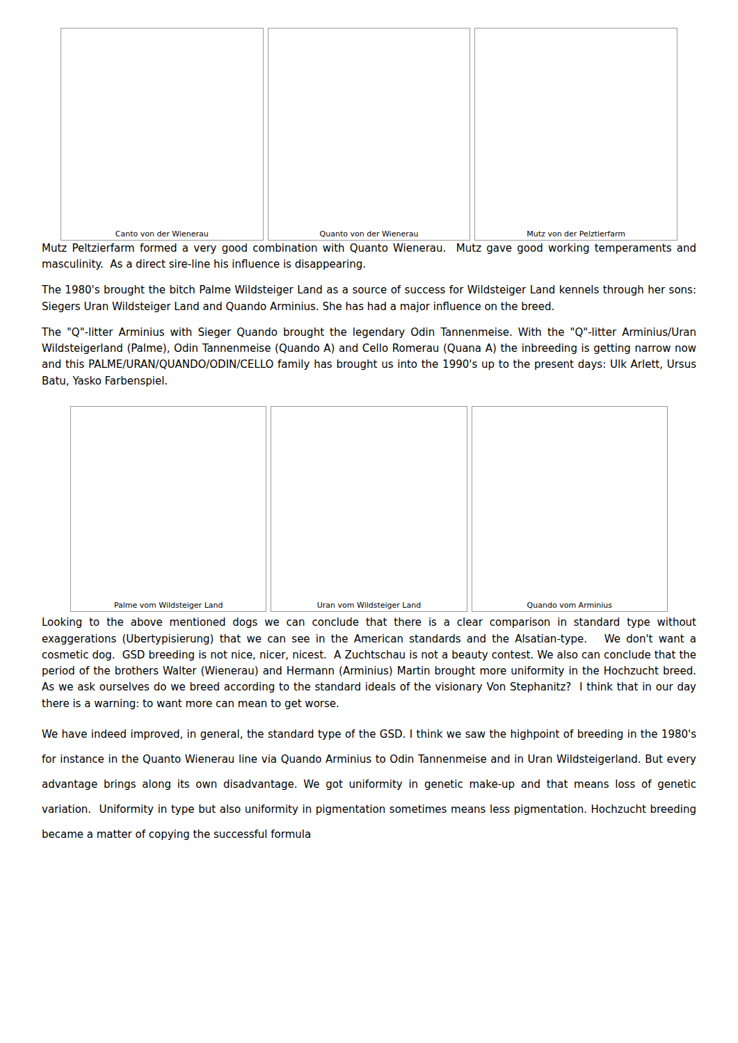Canto von der Wienerau
Quanto von der Wienerau
Mutz von der Pelztierfarm
Mutz Peltzierfarm formed a very good combination with Quanto Wienerau. Mutz gave good working temperaments and masculinity. As a direct sire-line his influence is disappearing.
The 1980's brought the bitch Palme Wildsteiger Land as a source of success for Wildsteiger Land kennels through her sons: Siegers Uran Wildsteiger Land and Quando Arminius. She has had a major influence on the breed.
The "Q"-litter Arminius with Sieger Quando brought the legendary Odin Tannenmeise. With the "Q"-litter Arminius/Uran Wildsteigerland (Palme), Odin Tannenmeise (Quando A) and Cello Romerau (Quana A) the inbreeding is getting narrow now and this PALME/URAN/QUANDO/ODIN/CELLO family has brought us into the 1990's up to the present days: Ulk Arlett, Ursus Batu, Yasko Farbenspiel.
Palme vom Wildsteiger Land
Uran vom Wildsteiger Land
Quando vom Arminius
Looking to the above mentioned dogs we can conclude that there is a clear comparison in standard type without exaggerations (Ubertypisierung) that we can see in the American standards and the Alsatian-type. We don't want a cosmetic dog. GSD breeding is not nice, nicer, nicest. A Zuchtschau is not a beauty contest. We also can conclude that the period of the brothers Walter (Wienerau) and Hermann (Arminius) Martin brought more uniformity in the Hochzucht breed. As we ask ourselves do we breed according to the standard ideals of the visionary Von Stephanitz? I think that in our day there is a warning: to want more can mean to get worse.
We have indeed improved, in general, the standard type of the GSD. I think we saw the highpoint of breeding in the 1980's for instance in the Quanto Wienerau line via Quando Arminius to Odin Tannenmeise and in Uran Wildsteigerland. But every advantage brings along its own disadvantage. We got uniformity in genetic make-up and that means loss of genetic variation. Uniformity in type but also uniformity in pigmentation sometimes means less pigmentation. Hochzucht breeding became a matter of copying the successful formula